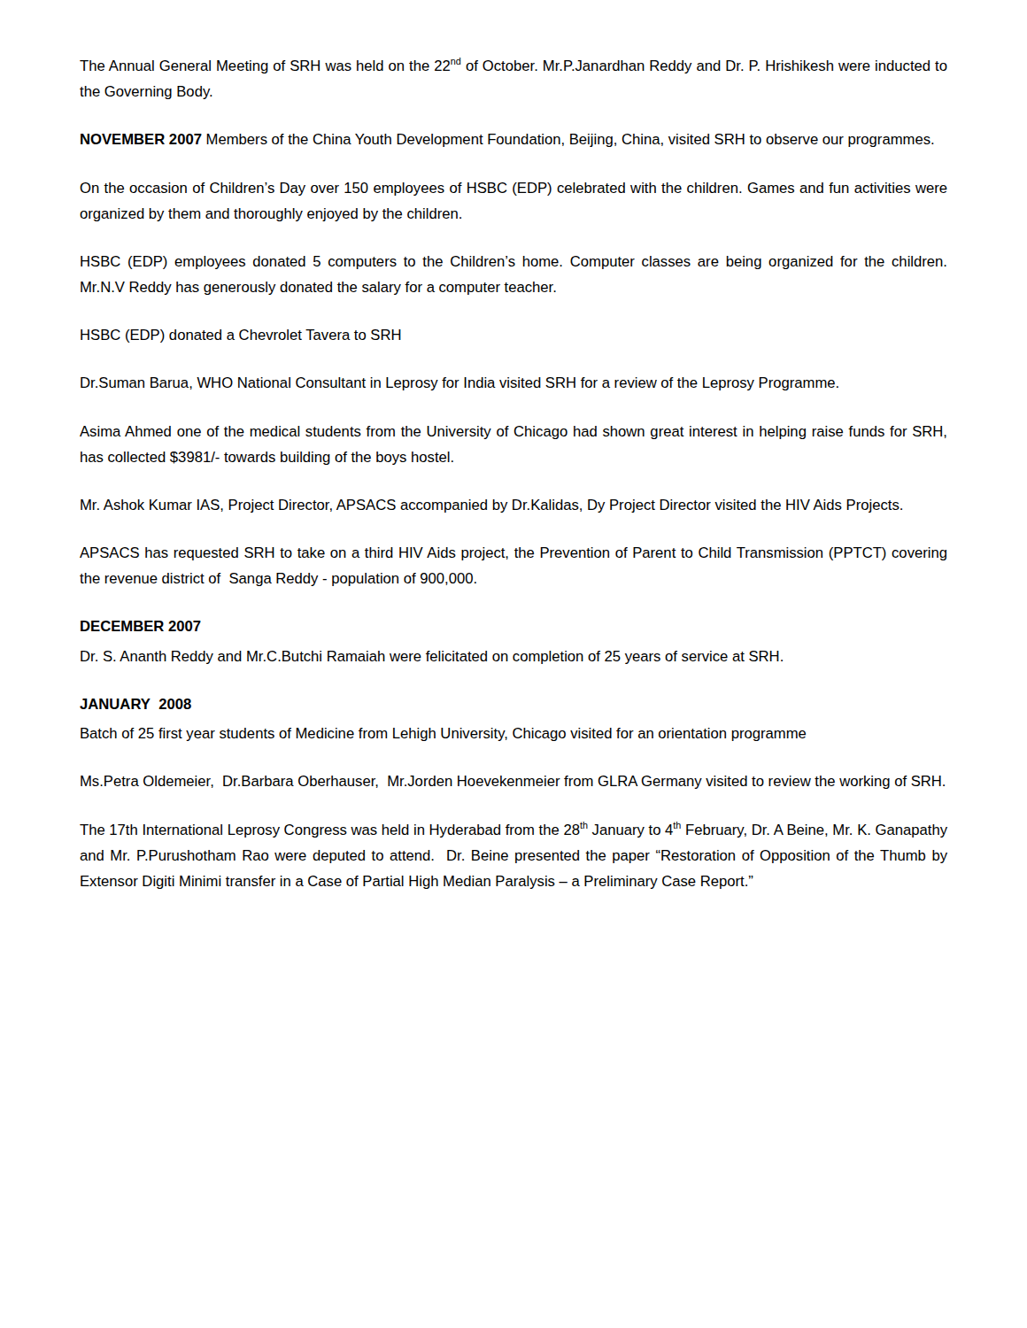The Annual General Meeting of SRH was held on the 22nd of October. Mr.P.Janardhan Reddy and Dr. P. Hrishikesh were inducted to the Governing Body.
NOVEMBER 2007 Members of the China Youth Development Foundation, Beijing, China, visited SRH to observe our programmes.
On the occasion of Children’s Day over 150 employees of HSBC (EDP) celebrated with the children. Games and fun activities were organized by them and thoroughly enjoyed by the children.
HSBC (EDP) employees donated 5 computers to the Children’s home. Computer classes are being organized for the children. Mr.N.V Reddy has generously donated the salary for a computer teacher.
HSBC (EDP) donated a Chevrolet Tavera to SRH
Dr.Suman Barua, WHO National Consultant in Leprosy for India visited SRH for a review of the Leprosy Programme.
Asima Ahmed one of the medical students from the University of Chicago had shown great interest in helping raise funds for SRH, has collected $3981/- towards building of the boys hostel.
Mr. Ashok Kumar IAS, Project Director, APSACS accompanied by Dr.Kalidas, Dy Project Director visited the HIV Aids Projects.
APSACS has requested SRH to take on a third HIV Aids project, the Prevention of Parent to Child Transmission (PPTCT) covering the revenue district of Sanga Reddy - population of 900,000.
DECEMBER 2007
Dr. S. Ananth Reddy and Mr.C.Butchi Ramaiah were felicitated on completion of 25 years of service at SRH.
JANUARY 2008
Batch of 25 first year students of Medicine from Lehigh University, Chicago visited for an orientation programme
Ms.Petra Oldemeier, Dr.Barbara Oberhauser, Mr.Jorden Hoevekenmeier from GLRA Germany visited to review the working of SRH.
The 17th International Leprosy Congress was held in Hyderabad from the 28th January to 4th February, Dr. A Beine, Mr. K. Ganapathy and Mr. P.Purushotham Rao were deputed to attend. Dr. Beine presented the paper “Restoration of Opposition of the Thumb by Extensor Digiti Minimi transfer in a Case of Partial High Median Paralysis – a Preliminary Case Report.”